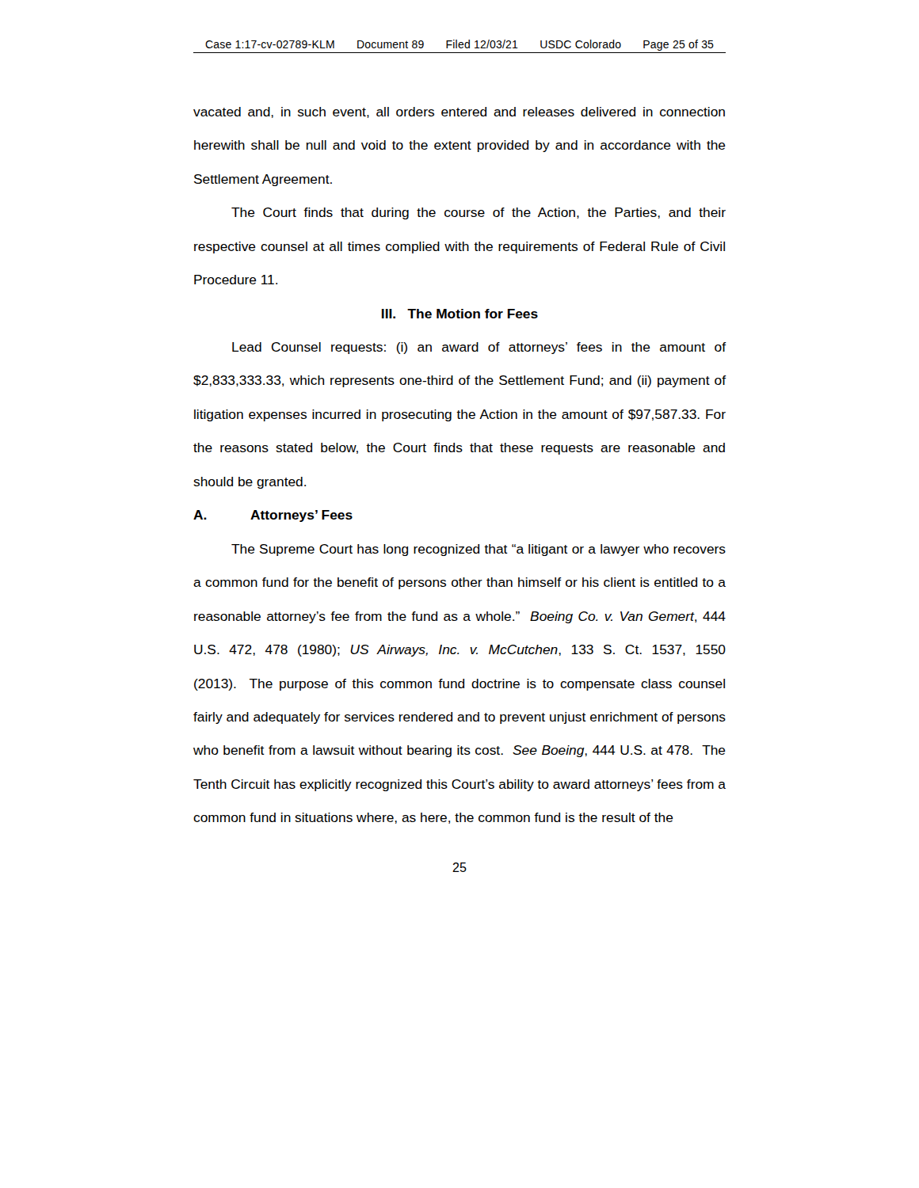Case 1:17-cv-02789-KLM Document 89 Filed 12/03/21 USDC Colorado Page 25 of 35
vacated and, in such event, all orders entered and releases delivered in connection herewith shall be null and void to the extent provided by and in accordance with the Settlement Agreement.
The Court finds that during the course of the Action, the Parties, and their respective counsel at all times complied with the requirements of Federal Rule of Civil Procedure 11.
III. The Motion for Fees
Lead Counsel requests: (i) an award of attorneys’ fees in the amount of $2,833,333.33, which represents one-third of the Settlement Fund; and (ii) payment of litigation expenses incurred in prosecuting the Action in the amount of $97,587.33. For the reasons stated below, the Court finds that these requests are reasonable and should be granted.
A. Attorneys’ Fees
The Supreme Court has long recognized that “a litigant or a lawyer who recovers a common fund for the benefit of persons other than himself or his client is entitled to a reasonable attorney’s fee from the fund as a whole.” Boeing Co. v. Van Gemert, 444 U.S. 472, 478 (1980); US Airways, Inc. v. McCutchen, 133 S. Ct. 1537, 1550 (2013). The purpose of this common fund doctrine is to compensate class counsel fairly and adequately for services rendered and to prevent unjust enrichment of persons who benefit from a lawsuit without bearing its cost. See Boeing, 444 U.S. at 478. The Tenth Circuit has explicitly recognized this Court’s ability to award attorneys’ fees from a common fund in situations where, as here, the common fund is the result of the
25